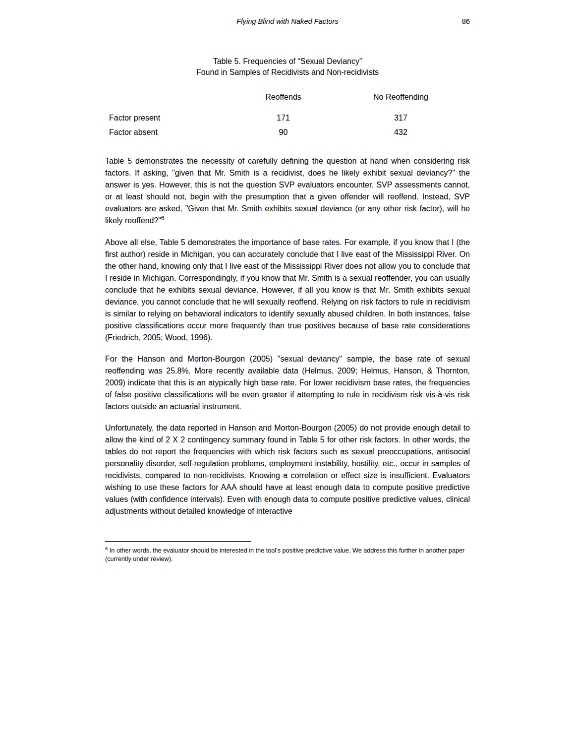Flying Blind with Naked Factors 86
Table 5. Frequencies of “Sexual Deviancy”
Found in Samples of Recidivists and Non-recidivists
| | Reoffends | No Reoffending |
| --- | --- | --- |
| Factor present | 171 | 317 |
| Factor absent | 90 | 432 |
Table 5 demonstrates the necessity of carefully defining the question at hand when considering risk factors. If asking, "given that Mr. Smith is a recidivist, does he likely exhibit sexual deviancy?" the answer is yes. However, this is not the question SVP evaluators encounter. SVP assessments cannot, or at least should not, begin with the presumption that a given offender will reoffend. Instead, SVP evaluators are asked, "Given that Mr. Smith exhibits sexual deviance (or any other risk factor), will he likely reoffend?"6
Above all else, Table 5 demonstrates the importance of base rates. For example, if you know that I (the first author) reside in Michigan, you can accurately conclude that I live east of the Mississippi River. On the other hand, knowing only that I live east of the Mississippi River does not allow you to conclude that I reside in Michigan. Correspondingly, if you know that Mr. Smith is a sexual reoffender, you can usually conclude that he exhibits sexual deviance. However, if all you know is that Mr. Smith exhibits sexual deviance, you cannot conclude that he will sexually reoffend. Relying on risk factors to rule in recidivism is similar to relying on behavioral indicators to identify sexually abused children. In both instances, false positive classifications occur more frequently than true positives because of base rate considerations (Friedrich, 2005; Wood, 1996).
For the Hanson and Morton-Bourgon (2005) "sexual deviancy" sample, the base rate of sexual reoffending was 25.8%. More recently available data (Helmus, 2009; Helmus, Hanson, & Thornton, 2009) indicate that this is an atypically high base rate. For lower recidivism base rates, the frequencies of false positive classifications will be even greater if attempting to rule in recidivism risk vis-à-vis risk factors outside an actuarial instrument.
Unfortunately, the data reported in Hanson and Morton-Bourgon (2005) do not provide enough detail to allow the kind of 2 X 2 contingency summary found in Table 5 for other risk factors. In other words, the tables do not report the frequencies with which risk factors such as sexual preoccupations, antisocial personality disorder, self-regulation problems, employment instability, hostility, etc., occur in samples of recidivists, compared to non-recidivists. Knowing a correlation or effect size is insufficient. Evaluators wishing to use these factors for AAA should have at least enough data to compute positive predictive values (with confidence intervals). Even with enough data to compute positive predictive values, clinical adjustments without detailed knowledge of interactive
6 In other words, the evaluator should be interested in the tool’s positive predictive value. We address this further in another paper (currently under review).